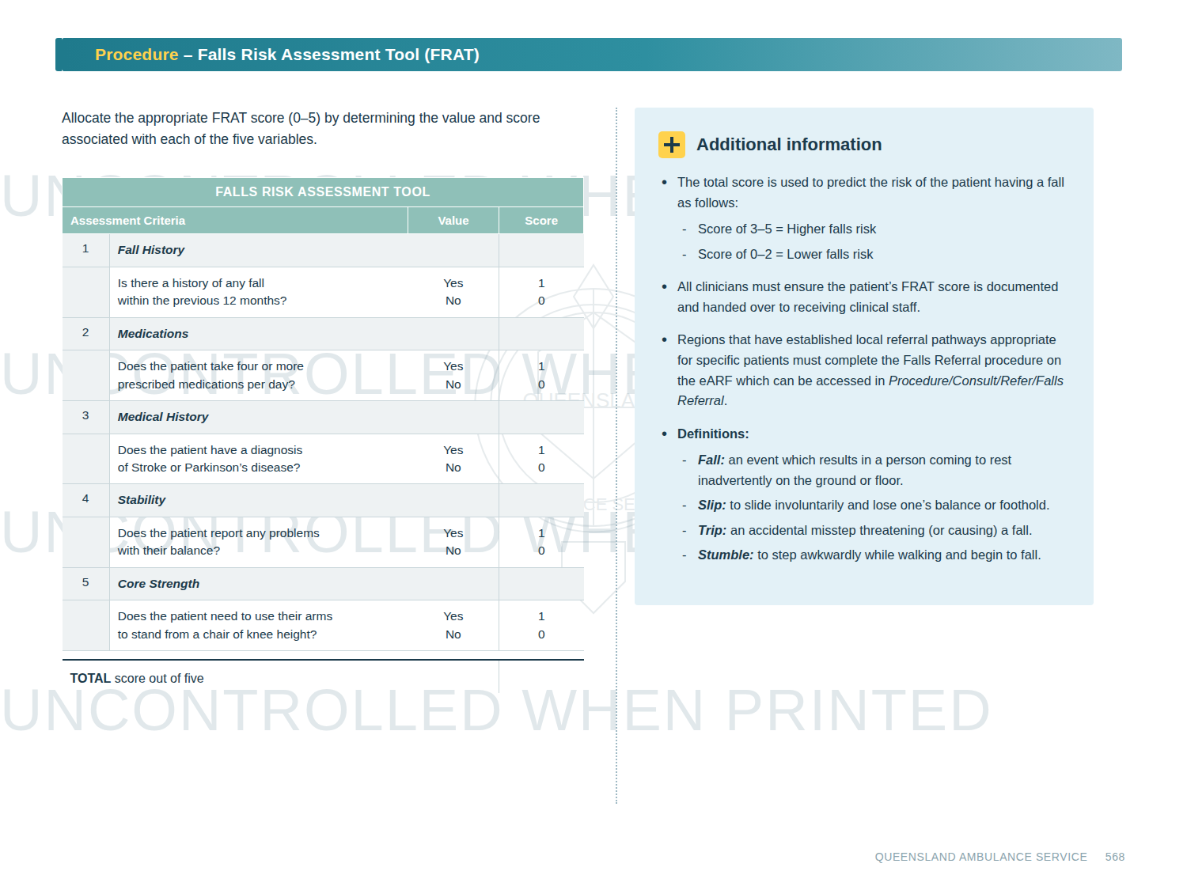QUEENSLAND AMBULANCE SERVICE
UNCONTROLLED WHEN PRINTED
UNCONTROLLED WHEN PRINTED
UNCONTROLLED WHEN PRINTED
UNCONTROLLED WHEN PRINTED
Procedure – Falls Risk Assessment Tool (FRAT)
Allocate the appropriate FRAT score (0–5) by determining the value and score associated with each of the five variables.
| FALLS RISK ASSESSMENT TOOL |
| --- |
| Assessment Criteria | Value | Score |
| 1 | Fall History | | |
| | Is there a history of any fall within the previous 12 months? | Yes No | 1 0 |
| 2 | Medications | | |
| | Does the patient take four or more prescribed medications per day? | Yes No | 1 0 |
| 3 | Medical History | | |
| | Does the patient have a diagnosis of Stroke or Parkinson’s disease? | Yes No | 1 0 |
| 4 | Stability | | |
| | Does the patient report any problems with their balance? | Yes No | 1 0 |
| 5 | Core Strength | | |
| | Does the patient need to use their arms to stand from a chair of knee height? | Yes No | 1 0 |
| TOTAL score out of five | | |
Additional information
The total score is used to predict the risk of the patient having a fall as follows:
Score of 3–5 = Higher falls risk
Score of 0–2 = Lower falls risk
All clinicians must ensure the patient’s FRAT score is documented and handed over to receiving clinical staff.
Regions that have established local referral pathways appropriate for specific patients must complete the Falls Referral procedure on the eARF which can be accessed in Procedure/Consult/Refer/Falls Referral.
Definitions:
Fall: an event which results in a person coming to rest inadvertently on the ground or floor.
Slip: to slide involuntarily and lose one’s balance or foothold.
Trip: an accidental misstep threatening (or causing) a fall.
Stumble: to step awkwardly while walking and begin to fall.
QUEENSLAND AMBULANCE SERVICE 568